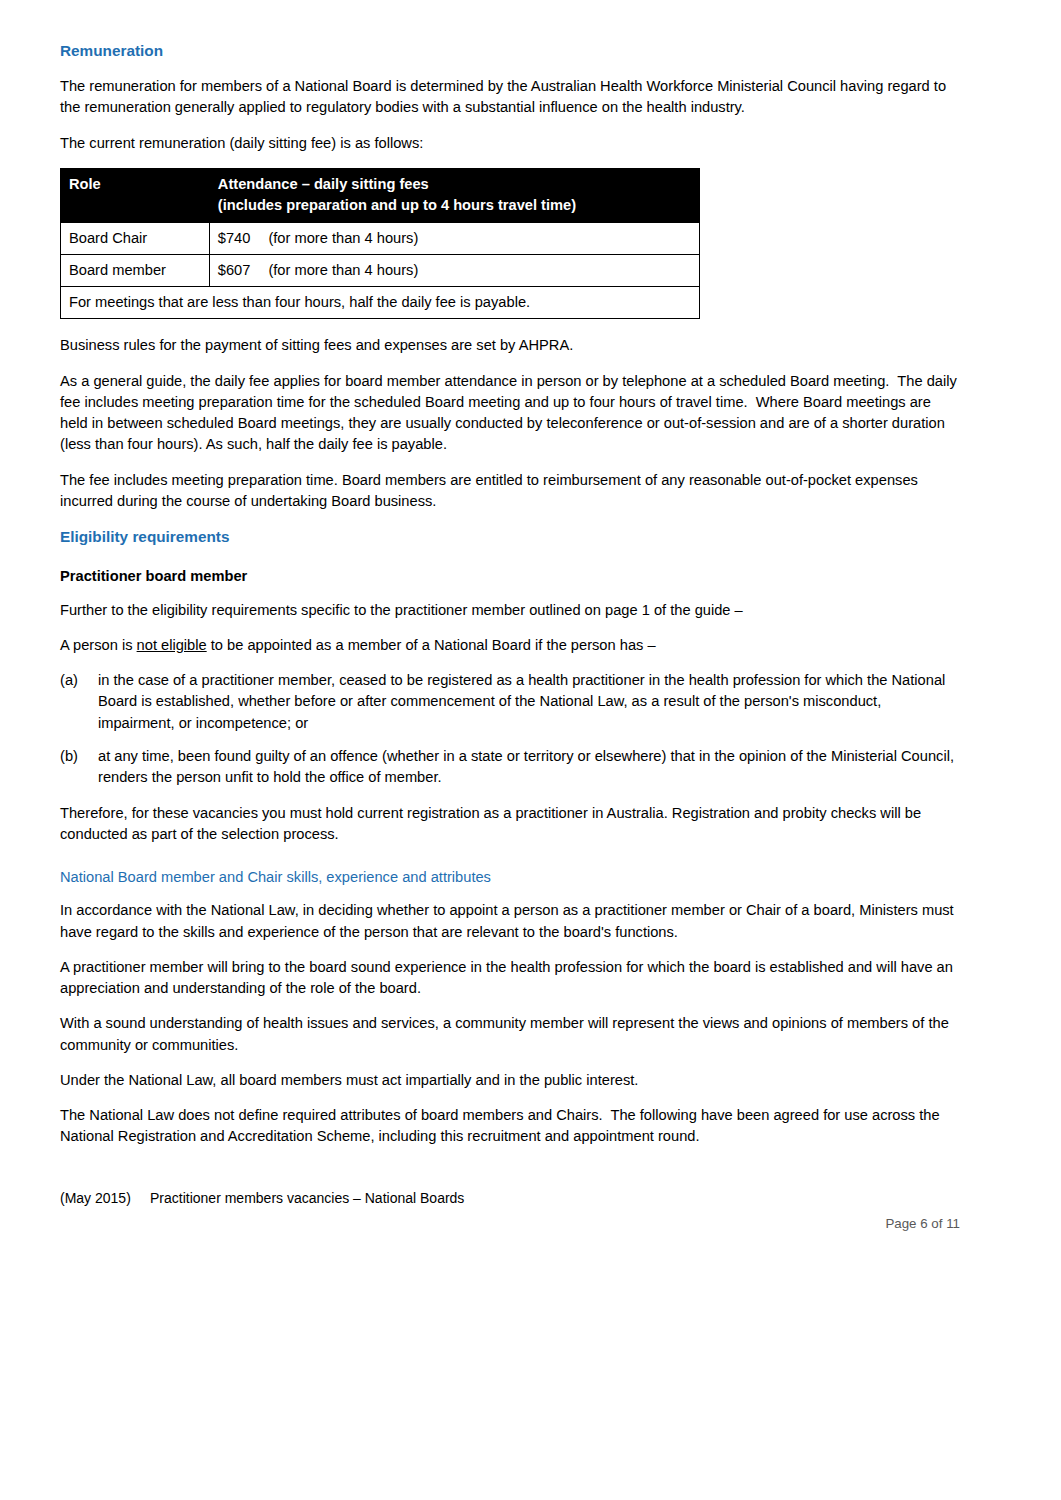Remuneration
The remuneration for members of a National Board is determined by the Australian Health Workforce Ministerial Council having regard to the remuneration generally applied to regulatory bodies with a substantial influence on the health industry.
The current remuneration (daily sitting fee) is as follows:
| Role | Attendance – daily sitting fees (includes preparation and up to 4 hours travel time) |
| --- | --- |
| Board Chair | $740 (for more than 4 hours) |
| Board member | $607 (for more than 4 hours) |
| For meetings that are less than four hours, half the daily fee is payable. |
Business rules for the payment of sitting fees and expenses are set by AHPRA.
As a general guide, the daily fee applies for board member attendance in person or by telephone at a scheduled Board meeting. The daily fee includes meeting preparation time for the scheduled Board meeting and up to four hours of travel time. Where Board meetings are held in between scheduled Board meetings, they are usually conducted by teleconference or out-of-session and are of a shorter duration (less than four hours). As such, half the daily fee is payable.
The fee includes meeting preparation time. Board members are entitled to reimbursement of any reasonable out-of-pocket expenses incurred during the course of undertaking Board business.
Eligibility requirements
Practitioner board member
Further to the eligibility requirements specific to the practitioner member outlined on page 1 of the guide –
A person is not eligible to be appointed as a member of a National Board if the person has –
(a) in the case of a practitioner member, ceased to be registered as a health practitioner in the health profession for which the National Board is established, whether before or after commencement of the National Law, as a result of the person's misconduct, impairment, or incompetence; or
(b) at any time, been found guilty of an offence (whether in a state or territory or elsewhere) that in the opinion of the Ministerial Council, renders the person unfit to hold the office of member.
Therefore, for these vacancies you must hold current registration as a practitioner in Australia. Registration and probity checks will be conducted as part of the selection process.
National Board member and Chair skills, experience and attributes
In accordance with the National Law, in deciding whether to appoint a person as a practitioner member or Chair of a board, Ministers must have regard to the skills and experience of the person that are relevant to the board's functions.
A practitioner member will bring to the board sound experience in the health profession for which the board is established and will have an appreciation and understanding of the role of the board.
With a sound understanding of health issues and services, a community member will represent the views and opinions of members of the community or communities.
Under the National Law, all board members must act impartially and in the public interest.
The National Law does not define required attributes of board members and Chairs. The following have been agreed for use across the National Registration and Accreditation Scheme, including this recruitment and appointment round.
(May 2015) Practitioner members vacancies – National Boards
Page 6 of 11